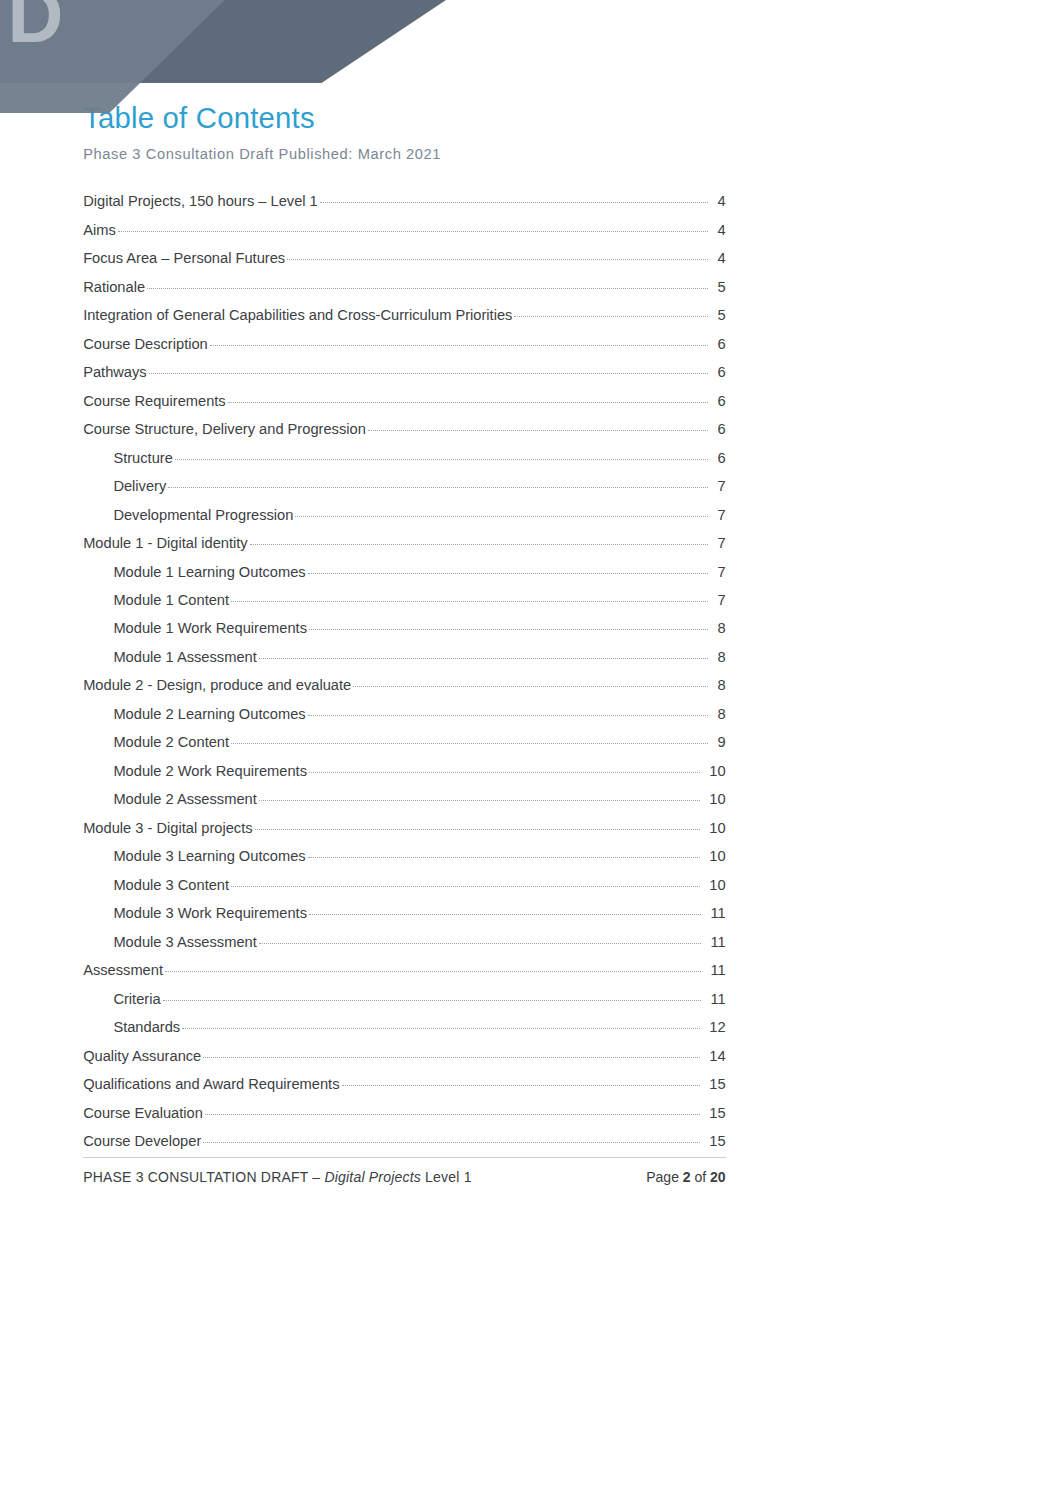D
Table of Contents
Phase 3 Consultation Draft Published: March 2021
Digital Projects, 150 hours – Level 1 4
Aims 4
Focus Area – Personal Futures 4
Rationale 5
Integration of General Capabilities and Cross-Curriculum Priorities 5
Course Description 6
Pathways 6
Course Requirements 6
Course Structure, Delivery and Progression 6
Structure 6
Delivery 7
Developmental Progression 7
Module 1 - Digital identity 7
Module 1 Learning Outcomes 7
Module 1 Content 7
Module 1 Work Requirements 8
Module 1 Assessment 8
Module 2 - Design, produce and evaluate 8
Module 2 Learning Outcomes 8
Module 2 Content 9
Module 2 Work Requirements 10
Module 2 Assessment 10
Module 3 - Digital projects 10
Module 3 Learning Outcomes 10
Module 3 Content 10
Module 3 Work Requirements 11
Module 3 Assessment 11
Assessment 11
Criteria 11
Standards 12
Quality Assurance 14
Qualifications and Award Requirements 15
Course Evaluation 15
Course Developer 15
PHASE 3 CONSULTATION DRAFT – Digital Projects Level 1
Page 2 of 20